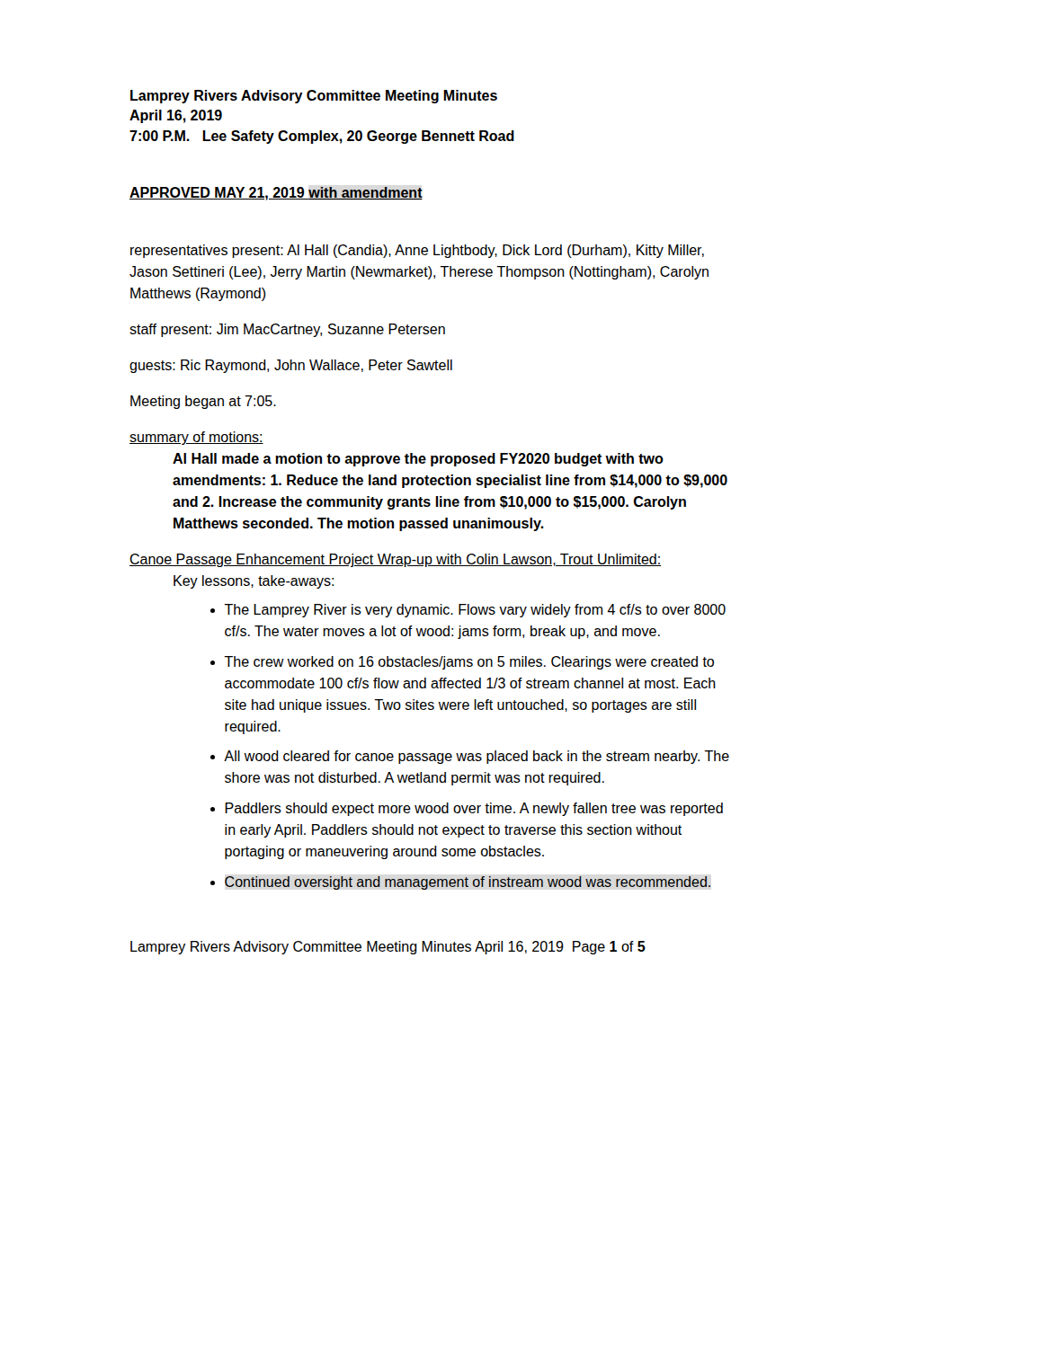Lamprey Rivers Advisory Committee Meeting Minutes
April 16, 2019
7:00 P.M. Lee Safety Complex, 20 George Bennett Road
APPROVED MAY 21, 2019 with amendment
representatives present: Al Hall (Candia), Anne Lightbody, Dick Lord (Durham), Kitty Miller, Jason Settineri (Lee), Jerry Martin (Newmarket), Therese Thompson (Nottingham), Carolyn Matthews (Raymond)
staff present: Jim MacCartney, Suzanne Petersen
guests: Ric Raymond, John Wallace, Peter Sawtell
Meeting began at 7:05.
summary of motions:
Al Hall made a motion to approve the proposed FY2020 budget with two amendments: 1. Reduce the land protection specialist line from $14,000 to $9,000 and 2. Increase the community grants line from $10,000 to $15,000. Carolyn Matthews seconded. The motion passed unanimously.
Canoe Passage Enhancement Project Wrap-up with Colin Lawson, Trout Unlimited:
Key lessons, take-aways:
The Lamprey River is very dynamic. Flows vary widely from 4 cf/s to over 8000 cf/s. The water moves a lot of wood: jams form, break up, and move.
The crew worked on 16 obstacles/jams on 5 miles. Clearings were created to accommodate 100 cf/s flow and affected 1/3 of stream channel at most. Each site had unique issues. Two sites were left untouched, so portages are still required.
All wood cleared for canoe passage was placed back in the stream nearby. The shore was not disturbed. A wetland permit was not required.
Paddlers should expect more wood over time. A newly fallen tree was reported in early April. Paddlers should not expect to traverse this section without portaging or maneuvering around some obstacles.
Continued oversight and management of instream wood was recommended.
Lamprey Rivers Advisory Committee Meeting Minutes April 16, 2019 Page 1 of 5